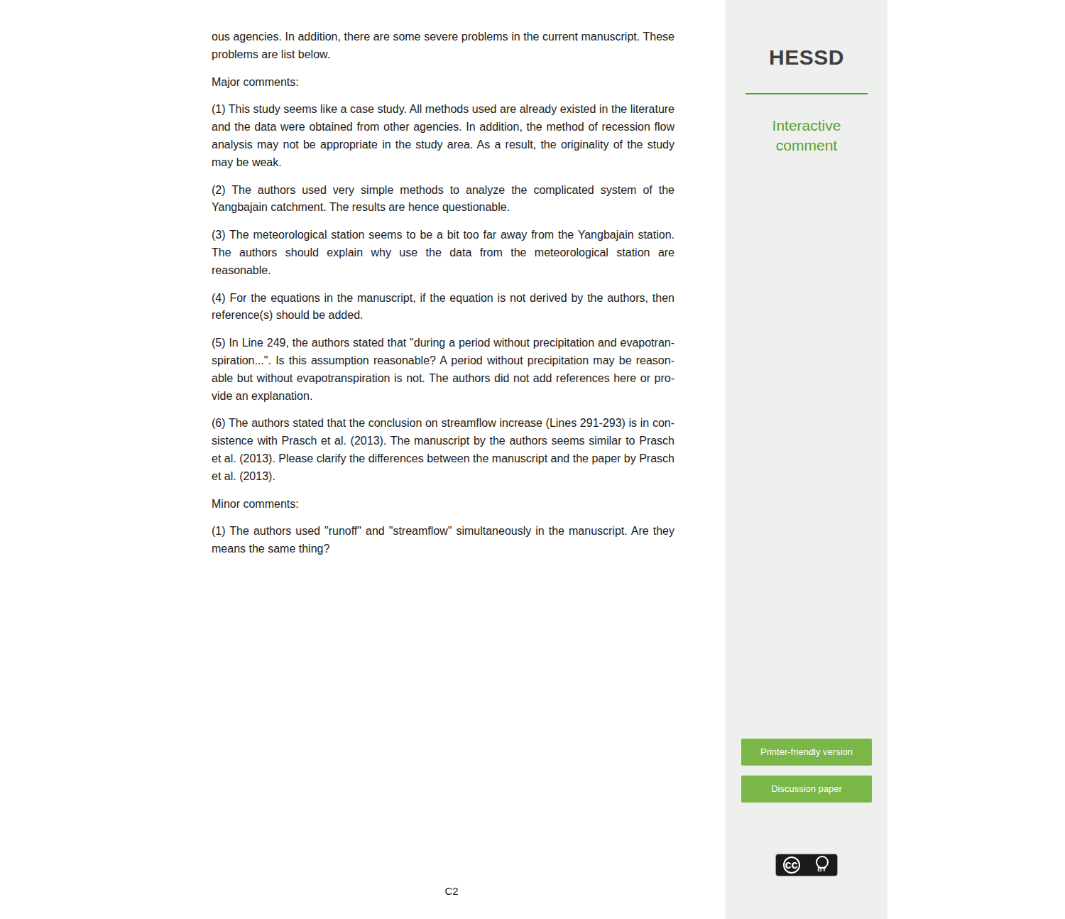ous agencies. In addition, there are some severe problems in the current manuscript. These problems are list below.
Major comments:
(1) This study seems like a case study. All methods used are already existed in the literature and the data were obtained from other agencies. In addition, the method of recession flow analysis may not be appropriate in the study area. As a result, the originality of the study may be weak.
(2) The authors used very simple methods to analyze the complicated system of the Yangbajain catchment. The results are hence questionable.
(3) The meteorological station seems to be a bit too far away from the Yangbajain station. The authors should explain why use the data from the meteorological station are reasonable.
(4) For the equations in the manuscript, if the equation is not derived by the authors, then reference(s) should be added.
(5) In Line 249, the authors stated that "during a period without precipitation and evapotranspiration...". Is this assumption reasonable? A period without precipitation may be reasonable but without evapotranspiration is not. The authors did not add references here or provide an explanation.
(6) The authors stated that the conclusion on streamflow increase (Lines 291-293) is in consistence with Prasch et al. (2013). The manuscript by the authors seems similar to Prasch et al. (2013). Please clarify the differences between the manuscript and the paper by Prasch et al. (2013).
Minor comments:
(1) The authors used "runoff" and "streamflow" simultaneously in the manuscript. Are they means the same thing?
C2
HESSD
Interactive
comment
Printer-friendly version Discussion paper